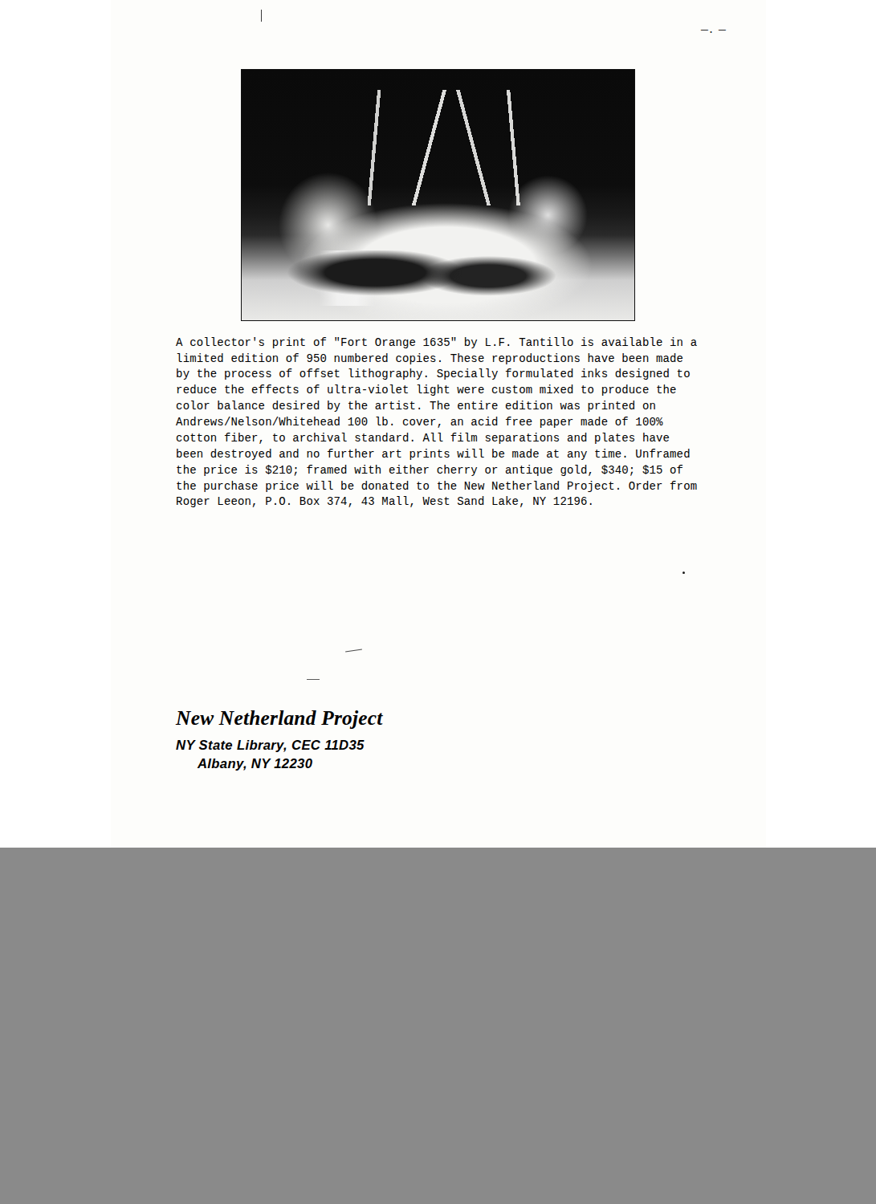—․ —
A collector's print of "Fort Orange 1635" by L.F. Tantillo is available in a limited edition of 950 numbered copies. These reproductions have been made by the process of offset lithography. Specially formulated inks designed to reduce the effects of ultra-violet light were custom mixed to produce the color balance desired by the artist. The entire edition was printed on Andrews/Nelson/Whitehead 100 lb. cover, an acid free paper made of 100% cotton fiber, to archival standard. All film separations and plates have been destroyed and no further art prints will be made at any time. Unframed the price is $210; framed with either cherry or antique gold, $340; $15 of the purchase price will be donated to the New Netherland Project. Order from Roger Leeon, P.O. Box 374, 43 Mall, West Sand Lake, NY 12196.
New Netherland Project
NY State Library, CEC 11D35
Albany, NY 12230